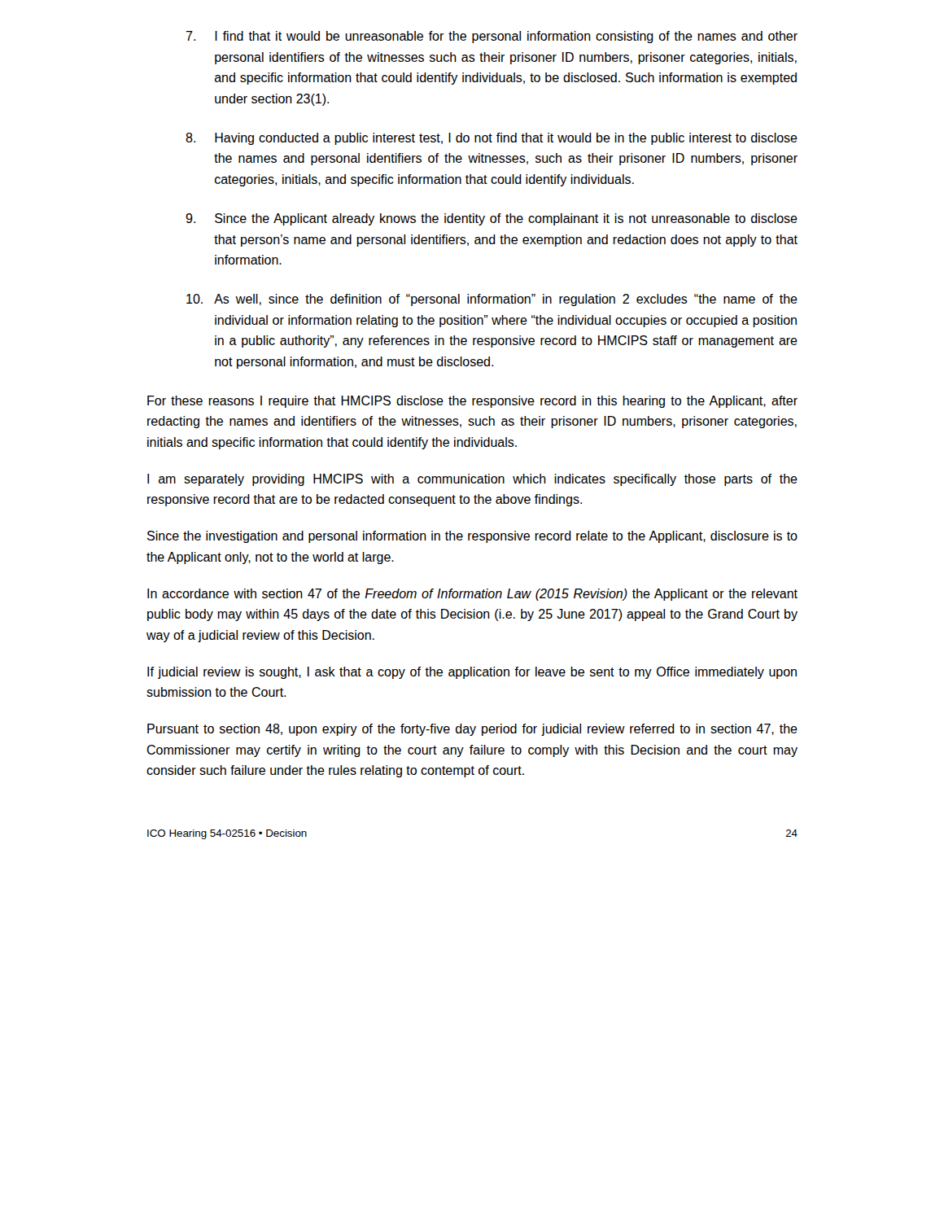7. I find that it would be unreasonable for the personal information consisting of the names and other personal identifiers of the witnesses such as their prisoner ID numbers, prisoner categories, initials, and specific information that could identify individuals, to be disclosed. Such information is exempted under section 23(1).
8. Having conducted a public interest test, I do not find that it would be in the public interest to disclose the names and personal identifiers of the witnesses, such as their prisoner ID numbers, prisoner categories, initials, and specific information that could identify individuals.
9. Since the Applicant already knows the identity of the complainant it is not unreasonable to disclose that person’s name and personal identifiers, and the exemption and redaction does not apply to that information.
10. As well, since the definition of “personal information” in regulation 2 excludes “the name of the individual or information relating to the position” where “the individual occupies or occupied a position in a public authority”, any references in the responsive record to HMCIPS staff or management are not personal information, and must be disclosed.
For these reasons I require that HMCIPS disclose the responsive record in this hearing to the Applicant, after redacting the names and identifiers of the witnesses, such as their prisoner ID numbers, prisoner categories, initials and specific information that could identify the individuals.
I am separately providing HMCIPS with a communication which indicates specifically those parts of the responsive record that are to be redacted consequent to the above findings.
Since the investigation and personal information in the responsive record relate to the Applicant, disclosure is to the Applicant only, not to the world at large.
In accordance with section 47 of the Freedom of Information Law (2015 Revision) the Applicant or the relevant public body may within 45 days of the date of this Decision (i.e. by 25 June 2017) appeal to the Grand Court by way of a judicial review of this Decision.
If judicial review is sought, I ask that a copy of the application for leave be sent to my Office immediately upon submission to the Court.
Pursuant to section 48, upon expiry of the forty-five day period for judicial review referred to in section 47, the Commissioner may certify in writing to the court any failure to comply with this Decision and the court may consider such failure under the rules relating to contempt of court.
ICO Hearing 54-02516 • Decision 24